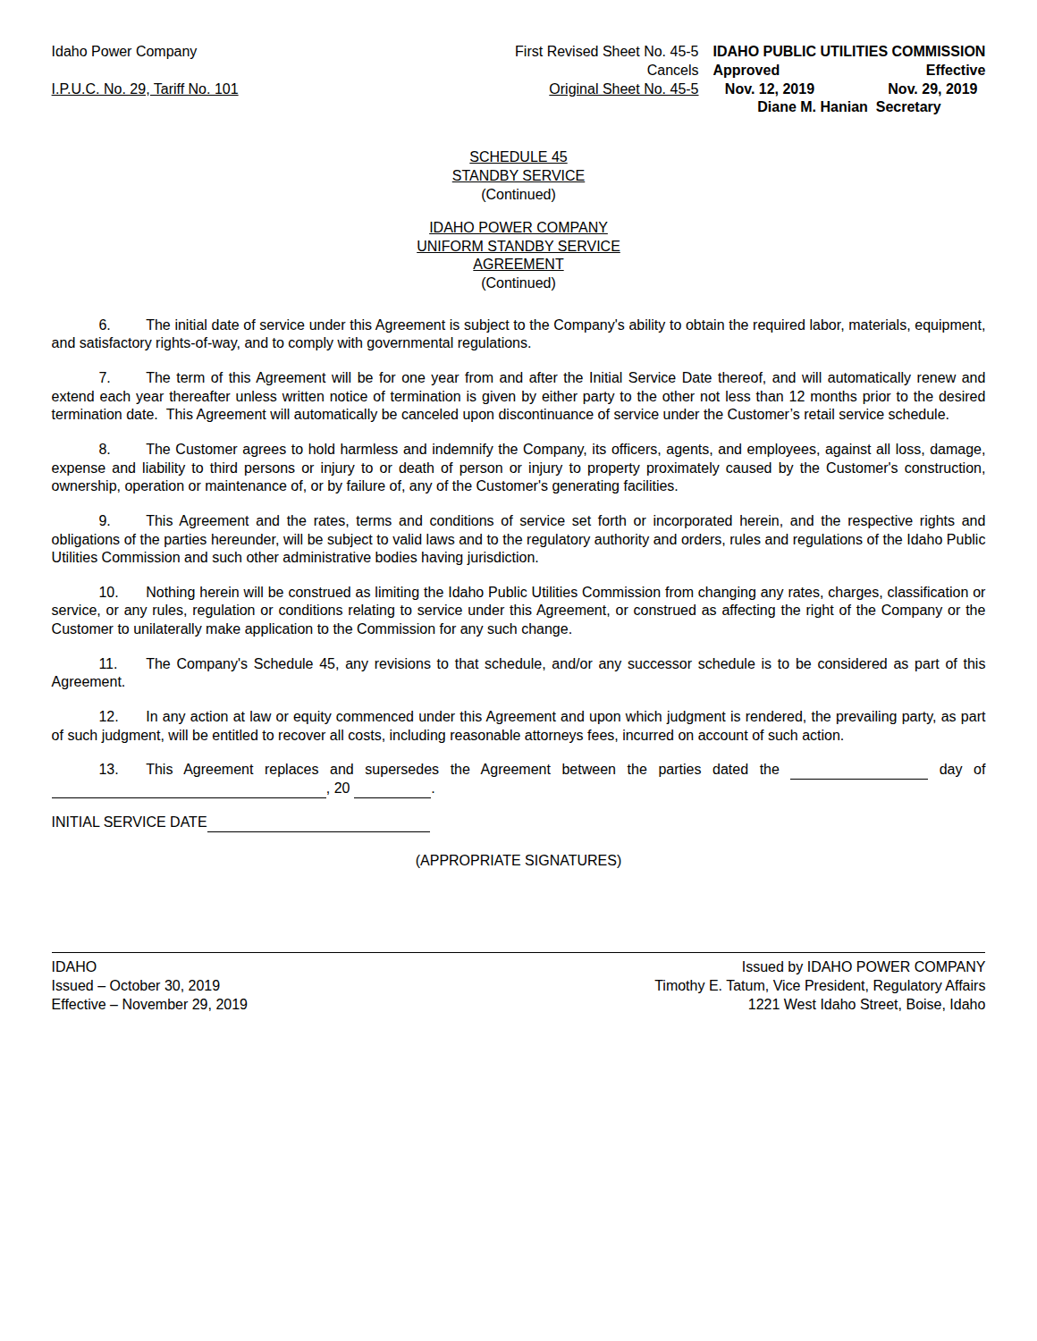Idaho Power Company
I.P.U.C. No. 29, Tariff No. 101
First Revised Sheet No. 45-5
Cancels
Original Sheet No. 45-5
IDAHO PUBLIC UTILITIES COMMISSION
Approved Effective
Nov. 12, 2019 Nov. 29, 2019
Diane M. Hanian Secretary
SCHEDULE 45 STANDBY SERVICE (Continued)
IDAHO POWER COMPANY UNIFORM STANDBY SERVICE AGREEMENT (Continued)
6. The initial date of service under this Agreement is subject to the Company's ability to obtain the required labor, materials, equipment, and satisfactory rights-of-way, and to comply with governmental regulations.
7. The term of this Agreement will be for one year from and after the Initial Service Date thereof, and will automatically renew and extend each year thereafter unless written notice of termination is given by either party to the other not less than 12 months prior to the desired termination date. This Agreement will automatically be canceled upon discontinuance of service under the Customer’s retail service schedule.
8. The Customer agrees to hold harmless and indemnify the Company, its officers, agents, and employees, against all loss, damage, expense and liability to third persons or injury to or death of person or injury to property proximately caused by the Customer's construction, ownership, operation or maintenance of, or by failure of, any of the Customer's generating facilities.
9. This Agreement and the rates, terms and conditions of service set forth or incorporated herein, and the respective rights and obligations of the parties hereunder, will be subject to valid laws and to the regulatory authority and orders, rules and regulations of the Idaho Public Utilities Commission and such other administrative bodies having jurisdiction.
10. Nothing herein will be construed as limiting the Idaho Public Utilities Commission from changing any rates, charges, classification or service, or any rules, regulation or conditions relating to service under this Agreement, or construed as affecting the right of the Company or the Customer to unilaterally make application to the Commission for any such change.
11. The Company's Schedule 45, any revisions to that schedule, and/or any successor schedule is to be considered as part of this Agreement.
12. In any action at law or equity commenced under this Agreement and upon which judgment is rendered, the prevailing party, as part of such judgment, will be entitled to recover all costs, including reasonable attorneys fees, incurred on account of such action.
13. This Agreement replaces and supersedes the Agreement between the parties dated the day of , 20 .
INITIAL SERVICE DATE
(APPROPRIATE SIGNATURES)
IDAHO
Issued – October 30, 2019
Effective – November 29, 2019
Issued by IDAHO POWER COMPANY
Timothy E. Tatum, Vice President, Regulatory Affairs
1221 West Idaho Street, Boise, Idaho